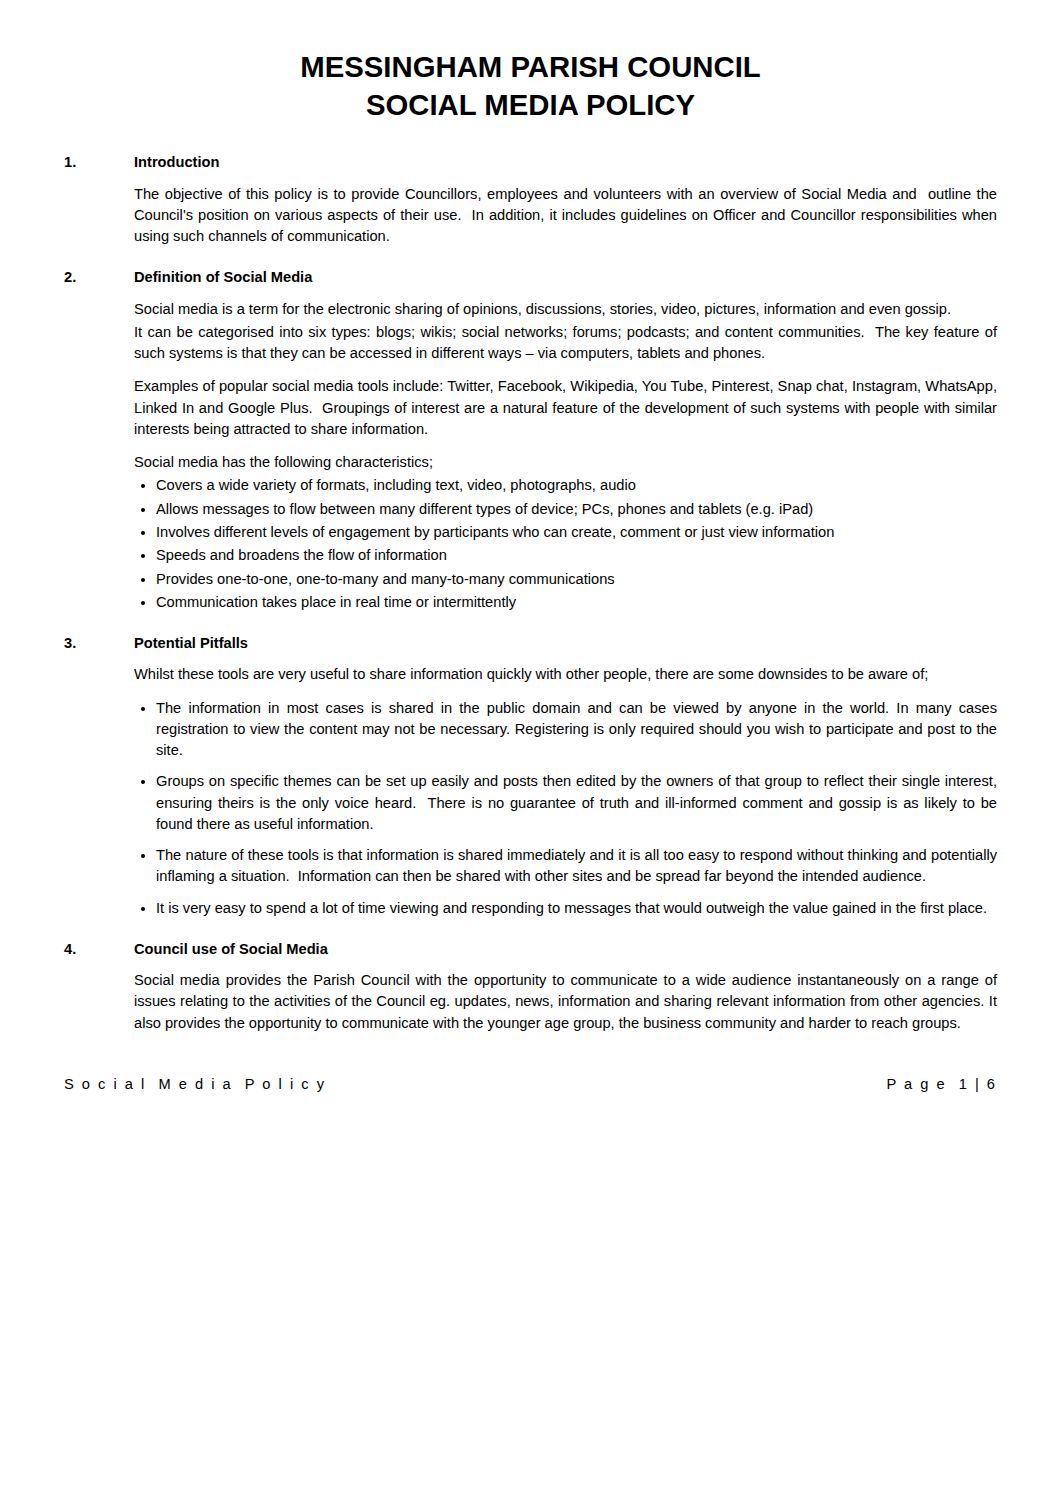MESSINGHAM PARISH COUNCIL
SOCIAL MEDIA POLICY
1. Introduction
The objective of this policy is to provide Councillors, employees and volunteers with an overview of Social Media and outline the Council's position on various aspects of their use. In addition, it includes guidelines on Officer and Councillor responsibilities when using such channels of communication.
2. Definition of Social Media
Social media is a term for the electronic sharing of opinions, discussions, stories, video, pictures, information and even gossip.
It can be categorised into six types: blogs; wikis; social networks; forums; podcasts; and content communities. The key feature of such systems is that they can be accessed in different ways – via computers, tablets and phones.
Examples of popular social media tools include: Twitter, Facebook, Wikipedia, You Tube, Pinterest, Snap chat, Instagram, WhatsApp, Linked In and Google Plus. Groupings of interest are a natural feature of the development of such systems with people with similar interests being attracted to share information.
Social media has the following characteristics;
Covers a wide variety of formats, including text, video, photographs, audio
Allows messages to flow between many different types of device; PCs, phones and tablets (e.g. iPad)
Involves different levels of engagement by participants who can create, comment or just view information
Speeds and broadens the flow of information
Provides one-to-one, one-to-many and many-to-many communications
Communication takes place in real time or intermittently
3. Potential Pitfalls
Whilst these tools are very useful to share information quickly with other people, there are some downsides to be aware of;
The information in most cases is shared in the public domain and can be viewed by anyone in the world. In many cases registration to view the content may not be necessary. Registering is only required should you wish to participate and post to the site.
Groups on specific themes can be set up easily and posts then edited by the owners of that group to reflect their single interest, ensuring theirs is the only voice heard. There is no guarantee of truth and ill-informed comment and gossip is as likely to be found there as useful information.
The nature of these tools is that information is shared immediately and it is all too easy to respond without thinking and potentially inflaming a situation. Information can then be shared with other sites and be spread far beyond the intended audience.
It is very easy to spend a lot of time viewing and responding to messages that would outweigh the value gained in the first place.
4. Council use of Social Media
Social media provides the Parish Council with the opportunity to communicate to a wide audience instantaneously on a range of issues relating to the activities of the Council eg. updates, news, information and sharing relevant information from other agencies. It also provides the opportunity to communicate with the younger age group, the business community and harder to reach groups.
S o c i a l M e d i a P o l i c y P a g e 1 | 6